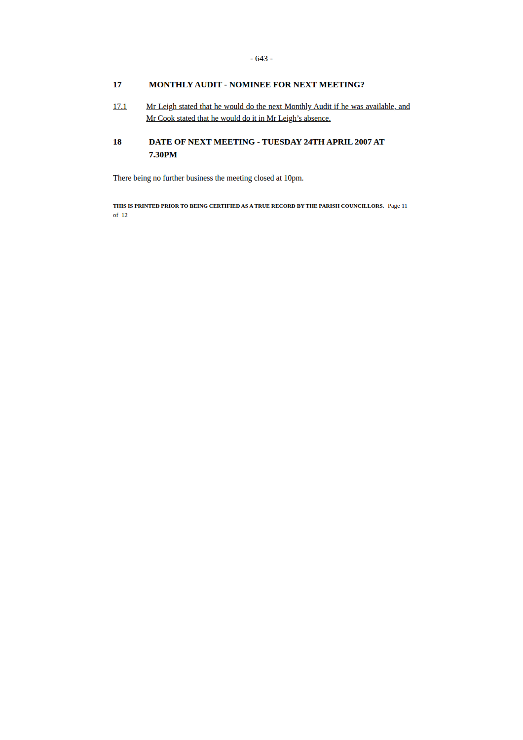- 643 -
17 MONTHLY AUDIT - NOMINEE FOR NEXT MEETING?
17.1 Mr Leigh stated that he would do the next Monthly Audit if he was available, and Mr Cook stated that he would do it in Mr Leigh’s absence.
18 DATE OF NEXT MEETING - TUESDAY 24TH APRIL 2007 AT 7.30PM
There being no further business the meeting closed at 10pm.
THIS IS PRINTED PRIOR TO BEING CERTIFIED AS A TRUE RECORD BY THE PARISH COUNCILLORS.Page 11 of 12